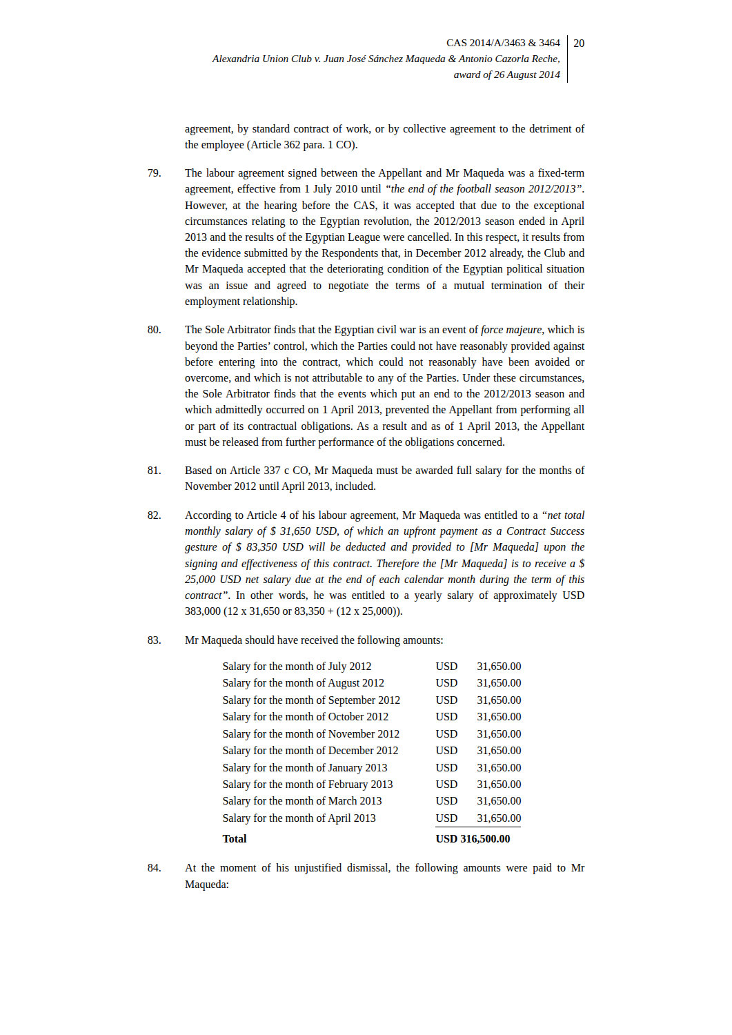CAS 2014/A/3463 & 3464
Alexandria Union Club v. Juan José Sánchez Maqueda & Antonio Cazorla Reche,
award of 26 August 2014
20
agreement, by standard contract of work, or by collective agreement to the detriment of the employee (Article 362 para. 1 CO).
79. The labour agreement signed between the Appellant and Mr Maqueda was a fixed-term agreement, effective from 1 July 2010 until “the end of the football season 2012/2013”. However, at the hearing before the CAS, it was accepted that due to the exceptional circumstances relating to the Egyptian revolution, the 2012/2013 season ended in April 2013 and the results of the Egyptian League were cancelled. In this respect, it results from the evidence submitted by the Respondents that, in December 2012 already, the Club and Mr Maqueda accepted that the deteriorating condition of the Egyptian political situation was an issue and agreed to negotiate the terms of a mutual termination of their employment relationship.
80. The Sole Arbitrator finds that the Egyptian civil war is an event of force majeure, which is beyond the Parties’ control, which the Parties could not have reasonably provided against before entering into the contract, which could not reasonably have been avoided or overcome, and which is not attributable to any of the Parties. Under these circumstances, the Sole Arbitrator finds that the events which put an end to the 2012/2013 season and which admittedly occurred on 1 April 2013, prevented the Appellant from performing all or part of its contractual obligations. As a result and as of 1 April 2013, the Appellant must be released from further performance of the obligations concerned.
81. Based on Article 337 c CO, Mr Maqueda must be awarded full salary for the months of November 2012 until April 2013, included.
82. According to Article 4 of his labour agreement, Mr Maqueda was entitled to a “net total monthly salary of $ 31,650 USD, of which an upfront payment as a Contract Success gesture of $ 83,350 USD will be deducted and provided to [Mr Maqueda] upon the signing and effectiveness of this contract. Therefore the [Mr Maqueda] is to receive a $ 25,000 USD net salary due at the end of each calendar month during the term of this contract”. In other words, he was entitled to a yearly salary of approximately USD 383,000 (12 x 31,650 or 83,350 + (12 x 25,000)).
83. Mr Maqueda should have received the following amounts:
| Salary for the month of July 2012 | USD | 31,650.00 |
| Salary for the month of August 2012 | USD | 31,650.00 |
| Salary for the month of September 2012 | USD | 31,650.00 |
| Salary for the month of October 2012 | USD | 31,650.00 |
| Salary for the month of November 2012 | USD | 31,650.00 |
| Salary for the month of December 2012 | USD | 31,650.00 |
| Salary for the month of January 2013 | USD | 31,650.00 |
| Salary for the month of February 2013 | USD | 31,650.00 |
| Salary for the month of March 2013 | USD | 31,650.00 |
| Salary for the month of April 2013 | USD | 31,650.00 |
| Total | USD 316,500.00 |
84. At the moment of his unjustified dismissal, the following amounts were paid to Mr Maqueda: